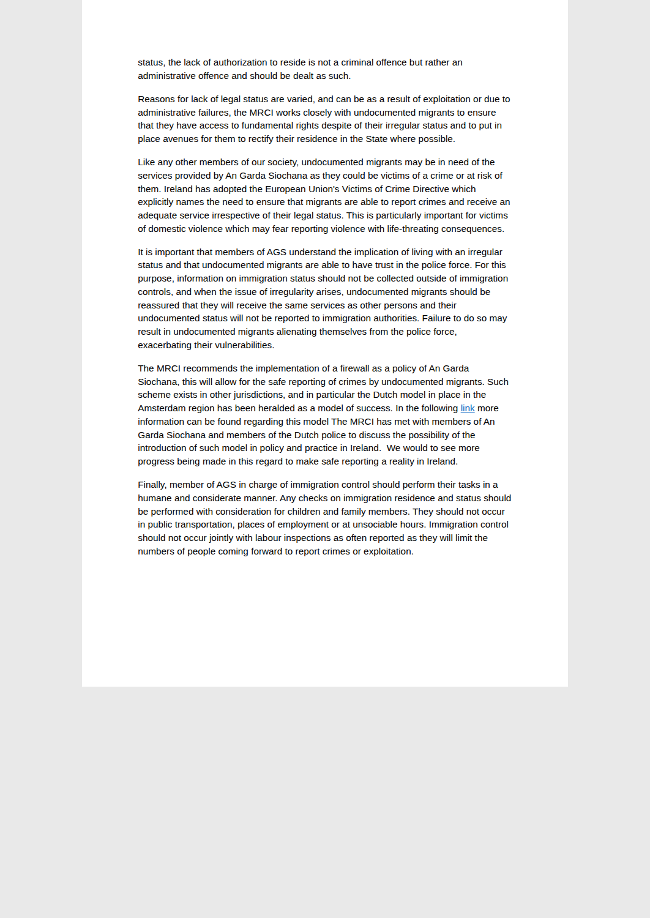status, the lack of authorization to reside is not a criminal offence but rather an administrative offence and should be dealt as such.
Reasons for lack of legal status are varied, and can be as a result of exploitation or due to administrative failures, the MRCI works closely with undocumented migrants to ensure that they have access to fundamental rights despite of their irregular status and to put in place avenues for them to rectify their residence in the State where possible.
Like any other members of our society, undocumented migrants may be in need of the services provided by An Garda Siochana as they could be victims of a crime or at risk of them. Ireland has adopted the European Union's Victims of Crime Directive which explicitly names the need to ensure that migrants are able to report crimes and receive an adequate service irrespective of their legal status. This is particularly important for victims of domestic violence which may fear reporting violence with life-threating consequences.
It is important that members of AGS understand the implication of living with an irregular status and that undocumented migrants are able to have trust in the police force. For this purpose, information on immigration status should not be collected outside of immigration controls, and when the issue of irregularity arises, undocumented migrants should be reassured that they will receive the same services as other persons and their undocumented status will not be reported to immigration authorities. Failure to do so may result in undocumented migrants alienating themselves from the police force, exacerbating their vulnerabilities.
The MRCI recommends the implementation of a firewall as a policy of An Garda Siochana, this will allow for the safe reporting of crimes by undocumented migrants. Such scheme exists in other jurisdictions, and in particular the Dutch model in place in the Amsterdam region has been heralded as a model of success. In the following link more information can be found regarding this model The MRCI has met with members of An Garda Siochana and members of the Dutch police to discuss the possibility of the introduction of such model in policy and practice in Ireland. We would to see more progress being made in this regard to make safe reporting a reality in Ireland.
Finally, member of AGS in charge of immigration control should perform their tasks in a humane and considerate manner. Any checks on immigration residence and status should be performed with consideration for children and family members. They should not occur in public transportation, places of employment or at unsociable hours. Immigration control should not occur jointly with labour inspections as often reported as they will limit the numbers of people coming forward to report crimes or exploitation.